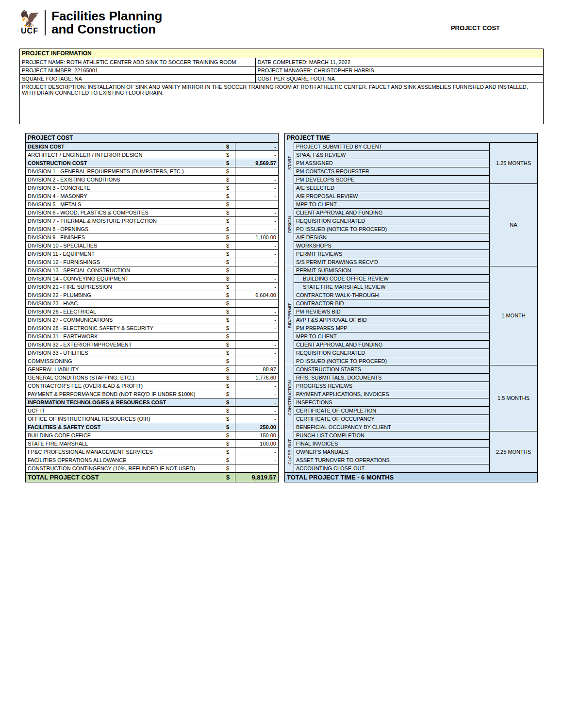🦅
UCF
Facilities Planning
and Construction
PROJECT COST
| PROJECT INFORMATION |
| PROJECT NAME: ROTH ATHLETIC CENTER ADD SINK TO SOCCER TRAINING ROOM | DATE COMPLETED: MARCH 11, 2022 |
| PROJECT NUMBER: 22165001 | PROJECT MANAGER: CHRISTOPHER HARRIS |
| SQUARE FOOTAGE: NA | COST PER SQUARE FOOT: NA |
| PROJECT DESCRIPTION: INSTALLATION OF SINK AND VANITY MIRROR IN THE SOCCER TRAINING ROOM AT ROTH ATHLETIC CENTER. FAUCET AND SINK ASSEMBLIES FURNISHED AND INSTALLED, WITH DRAIN CONNECTED TO EXISTING FLOOR DRAIN. |
| / PROJECT COST / / DESIGN COST / $ / - / / ARCHITECT / ENGINEER / INTERIOR DESIGN / $ / - / / CONSTRUCTION COST / $ / 9,569.57 / / DIVISION 1 - GENERAL REQUIREMENTS (DUMPSTERS, ETC.) / $ / - / / DIVISION 2 - EXISTING CONDITIONS / $ / - / / DIVISION 3 - CONCRETE / $ / - / / DIVISION 4 - MASONRY / $ / - / / DIVISION 5 - METALS / $ / - / / DIVISION 6 - WOOD, PLASTICS & COMPOSITES / $ / - / / DIVISION 7 - THERMAL & MOISTURE PROTECTION / $ / - / / DIVISION 8 - OPENINGS / $ / - / / DIVISION 9 - FINISHES / $ / 1,100.00 / / DIVISION 10 - SPECIALTIES / $ / - / / DIVISION 11 - EQUIPMENT / $ / - / / DIVISION 12 - FURNISHINGS / $ / - / / DIVISION 13 - SPECIAL CONSTRUCTION / $ / - / / DIVISION 14 - CONVEYING EQUIPMENT / $ / - / / DIVISION 21 - FIRE SUPRESSION / $ / - / / DIVISION 22 - PLUMBING / $ / 6,604.00 / / DIVISION 23 - HVAC / $ / - / / DIVISION 26 - ELECTRICAL / $ / - / / DIVISION 27 - COMMUNICATIONS / $ / - / / DIVISION 28 - ELECTRONIC SAFETY & SECURITY / $ / - / / DIVISION 31 - EARTHWORK / $ / - / / DIVISION 32 - EXTERIOR IMPROVEMENT / $ / - / / DIVISION 33 - UTILITIES / $ / - / / COMMISSIONING / $ / - / / GENERAL LIABILITY / $ / 88.97 / / GENERAL CONDITIONS (STAFFING, ETC.) / $ / 1,776.60 / / CONTRACTOR'S FEE (OVERHEAD & PROFIT) / $ / - / / PAYMENT & PERFORMANCE BOND (NOT REQ'D IF UNDER $100K) / $ / - / / INFORMATION TECHNOLOGIES & RESOURCES COST / $ / - / / UCF IT / $ / - / / OFFICE OF INSTRUCTIONAL RESOURCES (OIR) / $ / - / / FACILITIES & SAFETY COST / $ / 250.00 / / BUILDING CODE OFFICE / $ / 150.00 / / STATE FIRE MARSHALL / $ / 100.00 / / FP&C PROFESSIONAL MANAGEMENT SERVICES / $ / - / / FACILITIES OPERATIONS ALLOWANCE / $ / - / / CONSTRUCTION CONTINGENCY (10%, REFUNDED IF NOT USED) / $ / - / / TOTAL PROJECT COST / $ / 9,819.57 / | / PROJECT TIME / / START / PROJECT SUBMITTED BY CLIENT / 1.25 MONTHS / / SPAA, F&S REVIEW / / PM ASSIGNED / / PM CONTACTS REQUESTER / / PM DEVELOPS SCOPE / / DESIGN / A/E SELECTED / NA / / A/E PROPOSAL REVIEW / / MPP TO CLIENT / / CLIENT APPROVAL AND FUNDING / / REQUISITION GENERATED / / PO ISSUED (NOTICE TO PROCEED) / / A/E DESIGN / / WORKSHOPS / / PERMIT REVIEWS / / S/S PERMIT DRAWINGS RECV'D / / BID/PERMIT / PERMIT SUBMISSION / 1 MONTH / / BUILDING CODE OFFICE REVIEW / / STATE FIRE MARSHALL REVIEW / / CONTRACTOR WALK-THROUGH / / CONTRACTOR BID / / PM REVIEWS BID / / AVP F&S APPROVAL OF BID / / PM PREPARES MPP / / MPP TO CLIENT / / CLIENT APPROVAL AND FUNDING / / REQUISITION GENERATED / / PO ISSUED (NOTICE TO PROCEED) / / CONSTRUCTION / CONSTRUCTION STARTS / 1.5 MONTHS / / RFIS, SUBMITTALS, DOCUMENTS / / PROGRESS REVIEWS / / PAYMENT APPLICATIONS, INVOICES / / INSPECTIONS / / CERTIFICATE OF COMPLETION / / CERTIFICATE OF OCCUPANCY / / BENEFICIAL OCCUPANCY BY CLIENT / / CLOSE-OUT / PUNCH LIST COMPLETION / 2.25 MONTHS / / FINAL INVOICES / / OWNER'S MANUALS / / ASSET TURNOVER TO OPERATIONS / / ACCOUNTING CLOSE-OUT / / TOTAL PROJECT TIME - 6 MONTHS / |